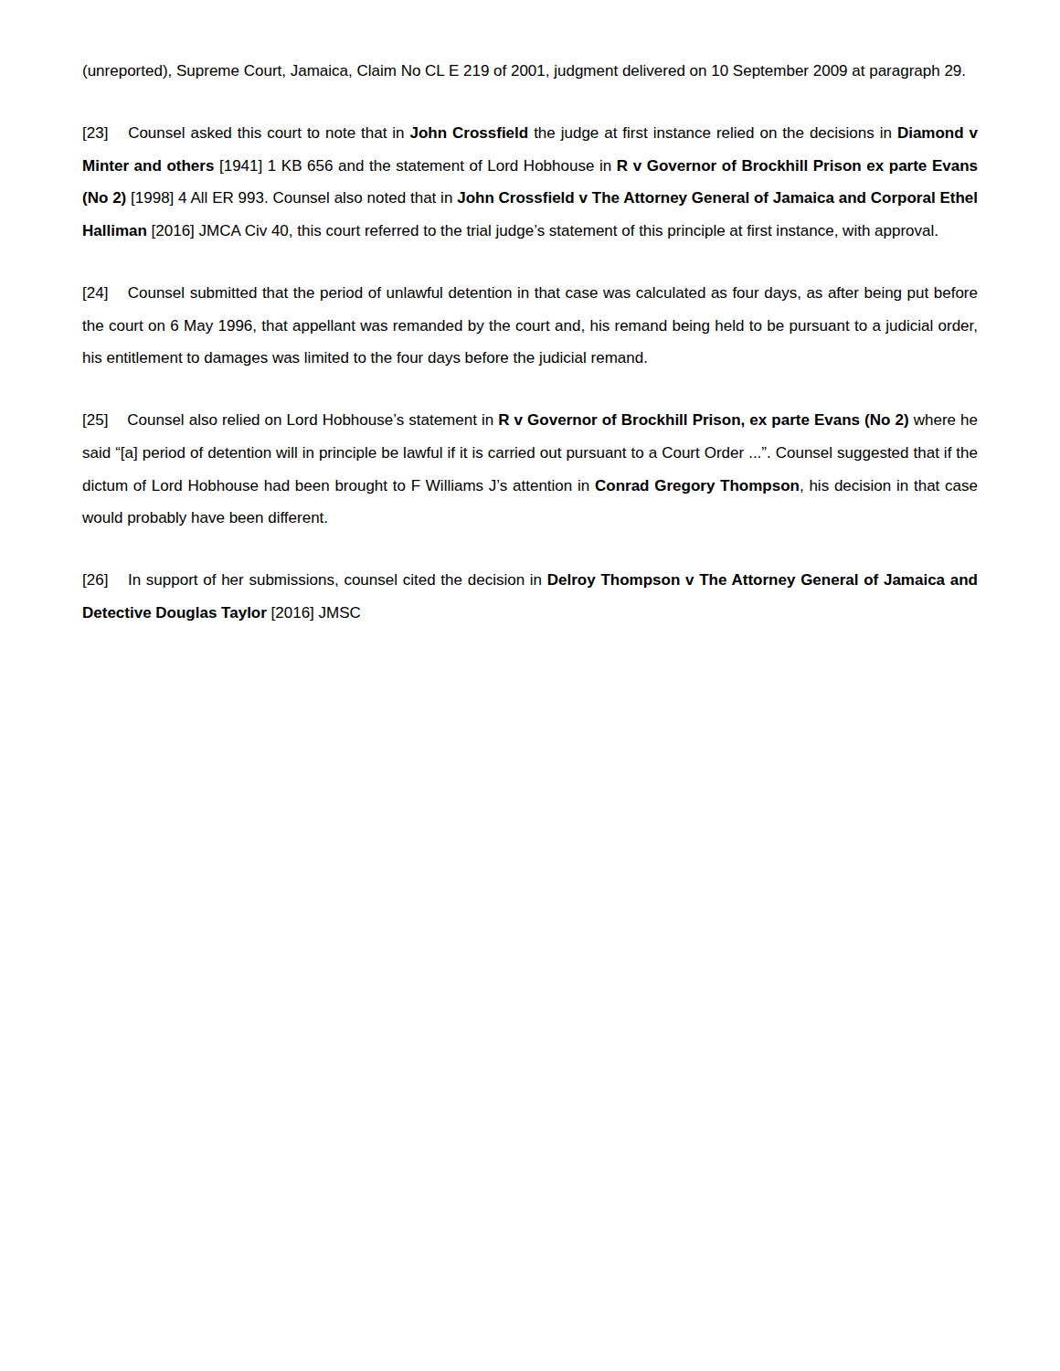(unreported), Supreme Court, Jamaica, Claim No CL E 219 of 2001, judgment delivered on 10 September 2009 at paragraph 29.
[23] Counsel asked this court to note that in John Crossfield the judge at first instance relied on the decisions in Diamond v Minter and others [1941] 1 KB 656 and the statement of Lord Hobhouse in R v Governor of Brockhill Prison ex parte Evans (No 2) [1998] 4 All ER 993. Counsel also noted that in John Crossfield v The Attorney General of Jamaica and Corporal Ethel Halliman [2016] JMCA Civ 40, this court referred to the trial judge’s statement of this principle at first instance, with approval.
[24] Counsel submitted that the period of unlawful detention in that case was calculated as four days, as after being put before the court on 6 May 1996, that appellant was remanded by the court and, his remand being held to be pursuant to a judicial order, his entitlement to damages was limited to the four days before the judicial remand.
[25] Counsel also relied on Lord Hobhouse’s statement in R v Governor of Brockhill Prison, ex parte Evans (No 2) where he said “[a] period of detention will in principle be lawful if it is carried out pursuant to a Court Order ...”. Counsel suggested that if the dictum of Lord Hobhouse had been brought to F Williams J’s attention in Conrad Gregory Thompson, his decision in that case would probably have been different.
[26] In support of her submissions, counsel cited the decision in Delroy Thompson v The Attorney General of Jamaica and Detective Douglas Taylor [2016] JMSC